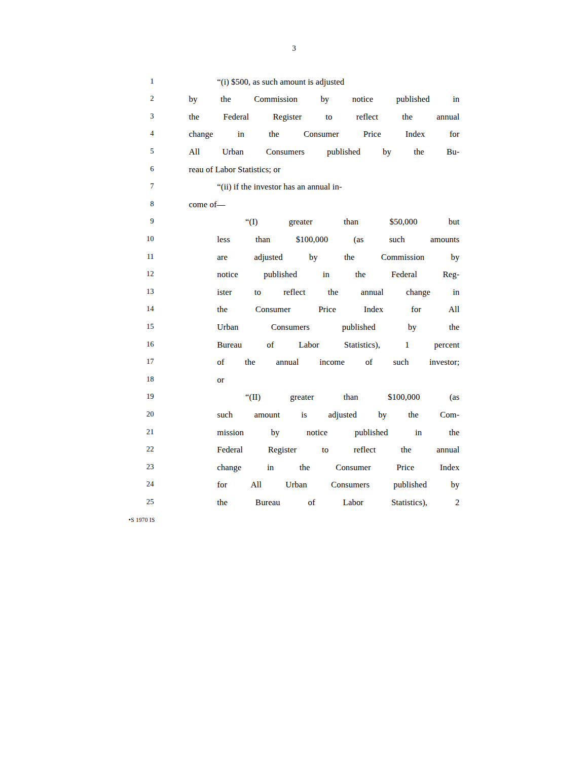3
| 1 | “(i) $500, as such amount is adjusted |
| 2 | by the Commission by notice published in |
| 3 | the Federal Register to reflect the annual |
| 4 | change in the Consumer Price Index for |
| 5 | All Urban Consumers published by the Bu- |
| 6 | reau of Labor Statistics; or |
| 7 | “(ii) if the investor has an annual in- |
| 8 | come of— |
| 9 | “(I) greater than $50,000 but |
| 10 | less than $100,000 (as such amounts |
| 11 | are adjusted by the Commission by |
| 12 | notice published in the Federal Reg- |
| 13 | ister to reflect the annual change in |
| 14 | the Consumer Price Index for All |
| 15 | Urban Consumers published by the |
| 16 | Bureau of Labor Statistics), 1 percent |
| 17 | of the annual income of such investor; |
| 18 | or |
| 19 | “(II) greater than $100,000 (as |
| 20 | such amount is adjusted by the Com- |
| 21 | mission by notice published in the |
| 22 | Federal Register to reflect the annual |
| 23 | change in the Consumer Price Index |
| 24 | for All Urban Consumers published by |
| 25 | the Bureau of Labor Statistics), 2 |
•S 1970 IS